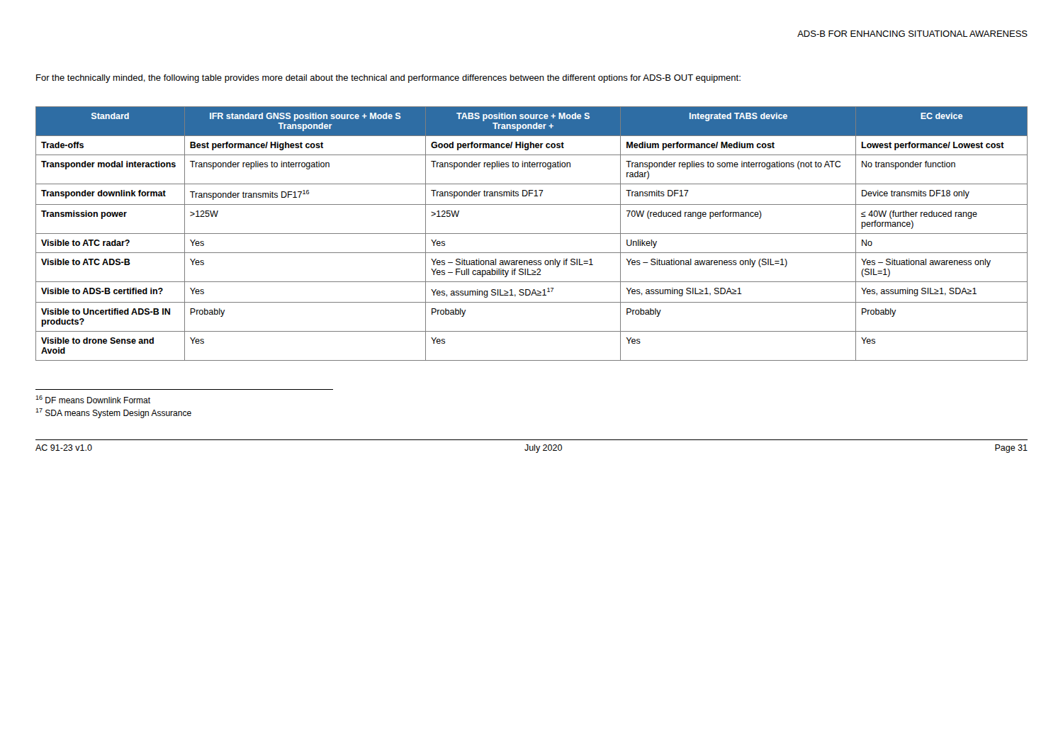ADS-B FOR ENHANCING SITUATIONAL AWARENESS
For the technically minded, the following table provides more detail about the technical and performance differences between the different options for ADS-B OUT equipment:
| Standard | IFR standard GNSS position source + Mode S Transponder | TABS position source + Mode S Transponder + | Integrated TABS device | EC device |
| --- | --- | --- | --- | --- |
| Trade-offs | Best performance/ Highest cost | Good performance/ Higher cost | Medium performance/ Medium cost | Lowest performance/ Lowest cost |
| Transponder modal interactions | Transponder replies to interrogation | Transponder replies to interrogation | Transponder replies to some interrogations (not to ATC radar) | No transponder function |
| Transponder downlink format | Transponder transmits DF17 16 | Transponder transmits DF17 | Transmits DF17 | Device transmits DF18 only |
| Transmission power | >125W | >125W | 70W (reduced range performance) | ≤ 40W (further reduced range performance) |
| Visible to ATC radar? | Yes | Yes | Unlikely | No |
| Visible to ATC ADS-B | Yes | Yes – Situational awareness only if SIL=1 Yes – Full capability if SIL≥2 | Yes – Situational awareness only (SIL=1) | Yes – Situational awareness only (SIL=1) |
| Visible to ADS-B certified in? | Yes | Yes, assuming SIL≥1, SDA≥1 17 | Yes, assuming SIL≥1, SDA≥1 | Yes, assuming SIL≥1, SDA≥1 |
| Visible to Uncertified ADS-B IN products? | Probably | Probably | Probably | Probably |
| Visible to drone Sense and Avoid | Yes | Yes | Yes | Yes |
16 DF means Downlink Format
17 SDA means System Design Assurance
AC 91-23 v1.0 July 2020 Page 31